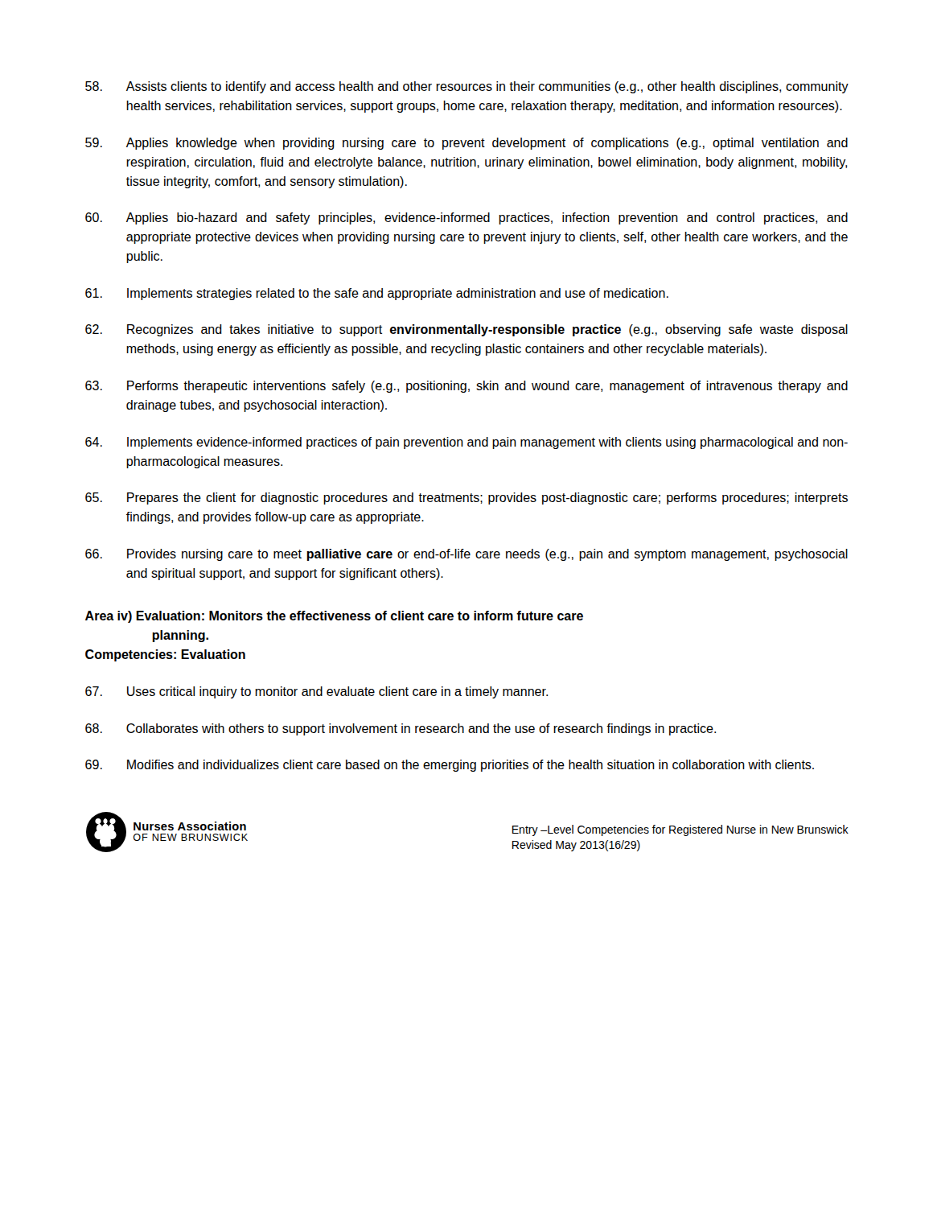Assists clients to identify and access health and other resources in their communities (e.g., other health disciplines, community health services, rehabilitation services, support groups, home care, relaxation therapy, meditation, and information resources).
Applies knowledge when providing nursing care to prevent development of complications (e.g., optimal ventilation and respiration, circulation, fluid and electrolyte balance, nutrition, urinary elimination, bowel elimination, body alignment, mobility, tissue integrity, comfort, and sensory stimulation).
Applies bio-hazard and safety principles, evidence-informed practices, infection prevention and control practices, and appropriate protective devices when providing nursing care to prevent injury to clients, self, other health care workers, and the public.
Implements strategies related to the safe and appropriate administration and use of medication.
Recognizes and takes initiative to support environmentally-responsible practice (e.g., observing safe waste disposal methods, using energy as efficiently as possible, and recycling plastic containers and other recyclable materials).
Performs therapeutic interventions safely (e.g., positioning, skin and wound care, management of intravenous therapy and drainage tubes, and psychosocial interaction).
Implements evidence-informed practices of pain prevention and pain management with clients using pharmacological and non-pharmacological measures.
Prepares the client for diagnostic procedures and treatments; provides post-diagnostic care; performs procedures; interprets findings, and provides follow-up care as appropriate.
Provides nursing care to meet palliative care or end-of-life care needs (e.g., pain and symptom management, psychosocial and spiritual support, and support for significant others).
Area iv) Evaluation: Monitors the effectiveness of client care to inform future care planning.
Competencies: Evaluation
Uses critical inquiry to monitor and evaluate client care in a timely manner.
Collaborates with others to support involvement in research and the use of research findings in practice.
Modifies and individualizes client care based on the emerging priorities of the health situation in collaboration with clients.
Nurses Association OF NEW BRUNSWICK
Entry –Level Competencies for Registered Nurse in New Brunswick
Revised May 2013(16/29)